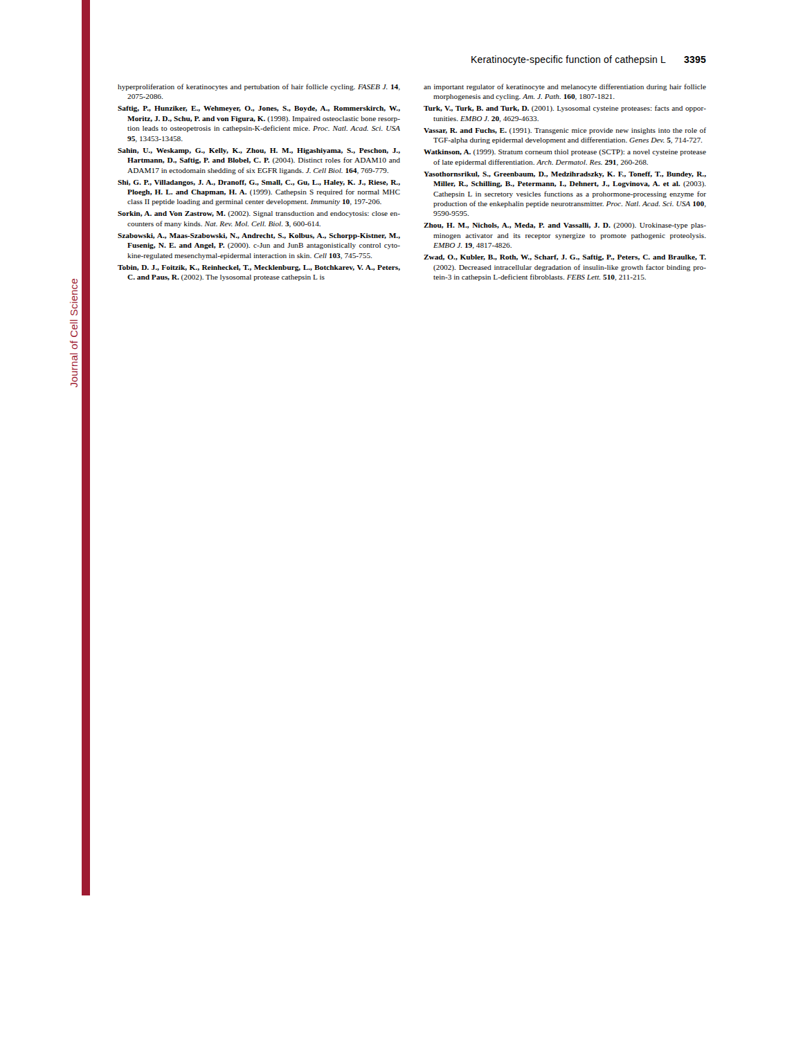Journal of Cell Science
Keratinocyte-specific function of cathepsin L3395
hyperproliferation of keratinocytes and pertubation of hair follicle cycling. FASEB J. 14, 2075-2086.
Saftig, P., Hunziker, E., Wehmeyer, O., Jones, S., Boyde, A., Rommerskirch, W., Moritz, J. D., Schu, P. and von Figura, K. (1998). Impaired osteoclastic bone resorption leads to osteopetrosis in cathepsin-K-deficient mice. Proc. Natl. Acad. Sci. USA 95, 13453-13458.
Sahin, U., Weskamp, G., Kelly, K., Zhou, H. M., Higashiyama, S., Peschon, J., Hartmann, D., Saftig, P. and Blobel, C. P. (2004). Distinct roles for ADAM10 and ADAM17 in ectodomain shedding of six EGFR ligands. J. Cell Biol. 164, 769-779.
Shi, G. P., Villadangos, J. A., Dranoff, G., Small, C., Gu, L., Haley, K. J., Riese, R., Ploegh, H. L. and Chapman, H. A. (1999). Cathepsin S required for normal MHC class II peptide loading and germinal center development. Immunity 10, 197-206.
Sorkin, A. and Von Zastrow, M. (2002). Signal transduction and endocytosis: close encounters of many kinds. Nat. Rev. Mol. Cell. Biol. 3, 600-614.
Szabowski, A., Maas-Szabowski, N., Andrecht, S., Kolbus, A., Schorpp-Kistner, M., Fusenig, N. E. and Angel, P. (2000). c-Jun and JunB antagonistically control cytokine-regulated mesenchymal-epidermal interaction in skin. Cell 103, 745-755.
Tobin, D. J., Foitzik, K., Reinheckel, T., Mecklenburg, L., Botchkarev, V. A., Peters, C. and Paus, R. (2002). The lysosomal protease cathepsin L is
an important regulator of keratinocyte and melanocyte differentiation during hair follicle morphogenesis and cycling. Am. J. Path. 160, 1807-1821.
Turk, V., Turk, B. and Turk, D. (2001). Lysosomal cysteine proteases: facts and opportunities. EMBO J. 20, 4629-4633.
Vassar, R. and Fuchs, E. (1991). Transgenic mice provide new insights into the role of TGF-alpha during epidermal development and differentiation. Genes Dev. 5, 714-727.
Watkinson, A. (1999). Stratum corneum thiol protease (SCTP): a novel cysteine protease of late epidermal differentiation. Arch. Dermatol. Res. 291, 260-268.
Yasothornsrikul, S., Greenbaum, D., Medzihradszky, K. F., Toneff, T., Bundey, R., Miller, R., Schilling, B., Petermann, I., Dehnert, J., Logvinova, A. et al. (2003). Cathepsin L in secretory vesicles functions as a prohormone-processing enzyme for production of the enkephalin peptide neurotransmitter. Proc. Natl. Acad. Sci. USA 100, 9590-9595.
Zhou, H. M., Nichols, A., Meda, P. and Vassalli, J. D. (2000). Urokinase-type plasminogen activator and its receptor synergize to promote pathogenic proteolysis. EMBO J. 19, 4817-4826.
Zwad, O., Kubler, B., Roth, W., Scharf, J. G., Saftig, P., Peters, C. and Braulke, T. (2002). Decreased intracellular degradation of insulin-like growth factor binding protein-3 in cathepsin L-deficient fibroblasts. FEBS Lett. 510, 211-215.